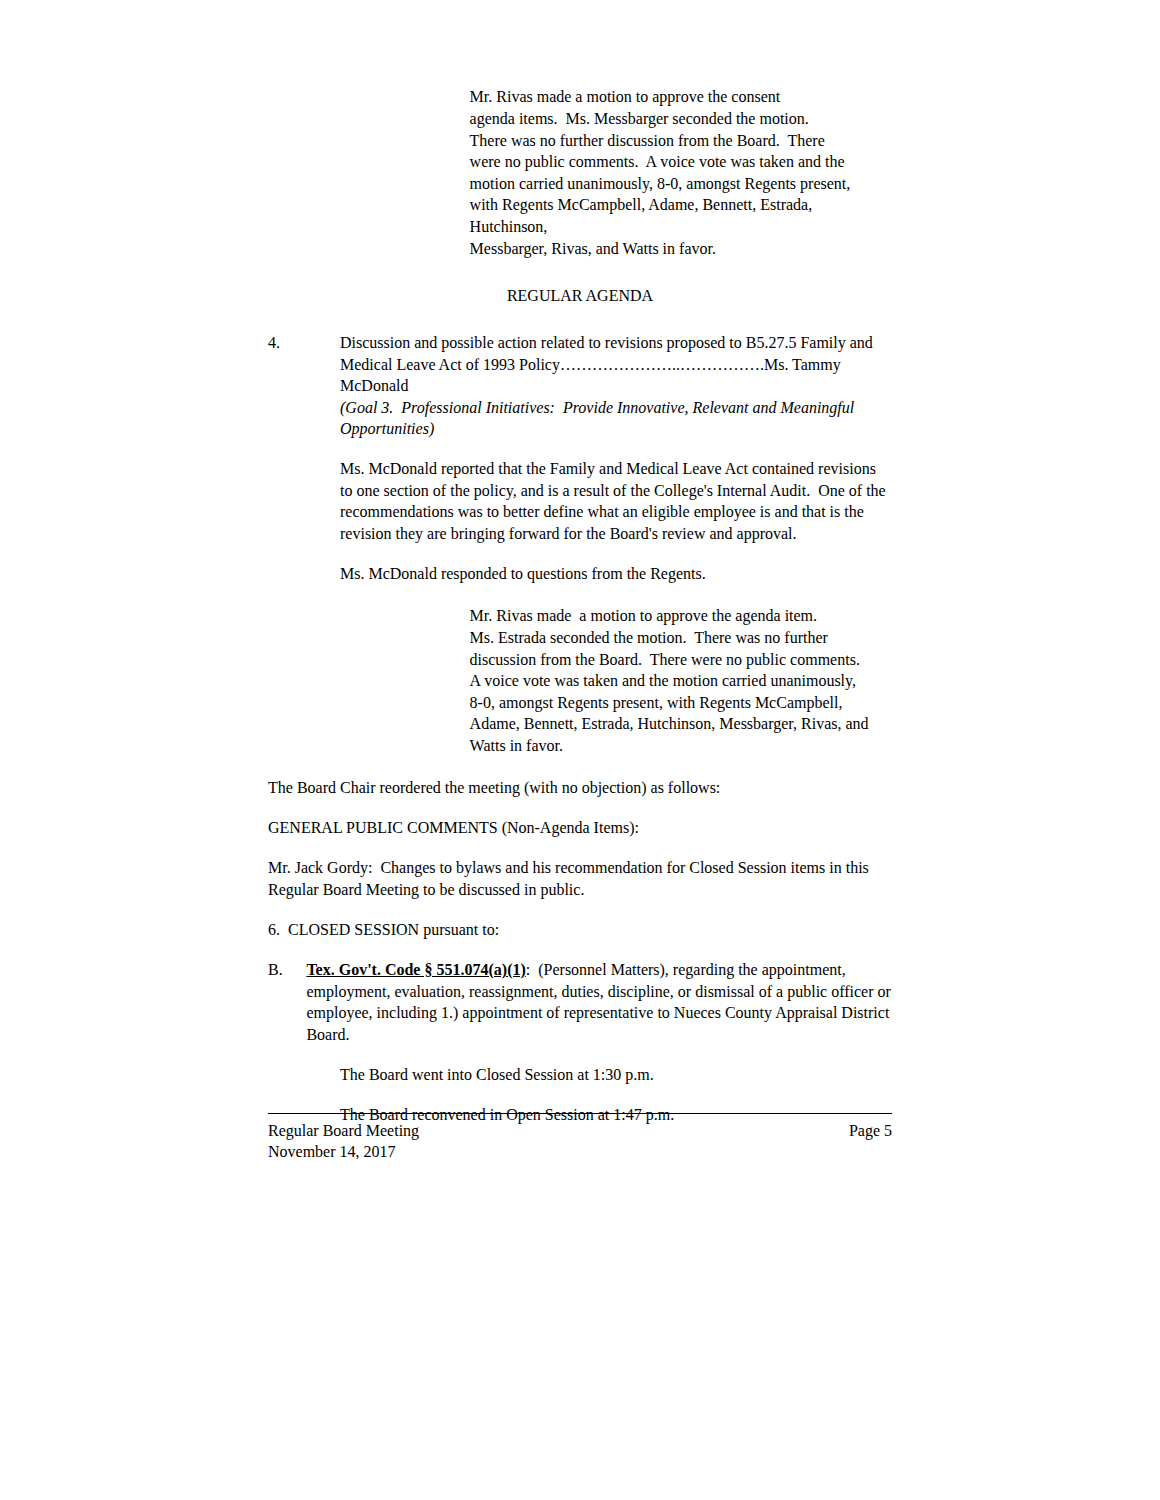Mr. Rivas made a motion to approve the consent
agenda items. Ms. Messbarger seconded the motion.
There was no further discussion from the Board. There
were no public comments. A voice vote was taken and the
motion carried unanimously, 8-0, amongst Regents present,
with Regents McCampbell, Adame, Bennett, Estrada, Hutchinson,
Messbarger, Rivas, and Watts in favor.
REGULAR AGENDA
4.
Discussion and possible action related to revisions proposed to B5.27.5 Family and Medical Leave Act of 1993 Policy…………………..……………. Ms. Tammy McDonald
(Goal 3. Professional Initiatives: Provide Innovative, Relevant and Meaningful Opportunities)
Ms. McDonald reported that the Family and Medical Leave Act contained revisions to one section of the policy, and is a result of the College's Internal Audit. One of the recommendations was to better define what an eligible employee is and that is the revision they are bringing forward for the Board's review and approval.
Ms. McDonald responded to questions from the Regents.
Mr. Rivas made a motion to approve the agenda item.
Ms. Estrada seconded the motion. There was no further
discussion from the Board. There were no public comments.
A voice vote was taken and the motion carried unanimously,
8-0, amongst Regents present, with Regents McCampbell,
Adame, Bennett, Estrada, Hutchinson, Messbarger, Rivas, and
Watts in favor.
The Board Chair reordered the meeting (with no objection) as follows:
GENERAL PUBLIC COMMENTS (Non-Agenda Items):
Mr. Jack Gordy: Changes to bylaws and his recommendation for Closed Session items in this Regular Board Meeting to be discussed in public.
6. CLOSED SESSION pursuant to:
B.
Tex. Gov't. Code § 551.074(a)(1): (Personnel Matters), regarding the appointment, employment, evaluation, reassignment, duties, discipline, or dismissal of a public officer or employee, including 1.) appointment of representative to Nueces County Appraisal District Board.
The Board went into Closed Session at 1:30 p.m.
The Board reconvened in Open Session at 1:47 p.m.
Regular Board Meeting
November 14, 2017
Page 5